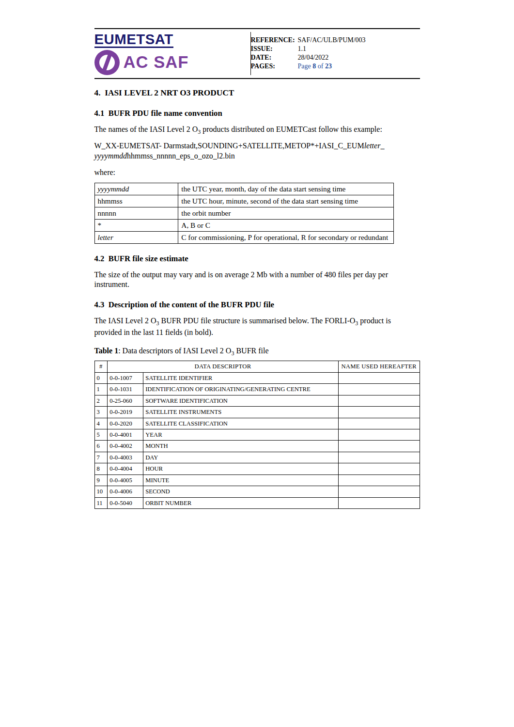| EUMETSAT AC SAF | / REFERENCE: / SAF/AC/ULB/PUM/003 / / ISSUE: / 1.1 / / DATE: / 28/04/2022 / / PAGES: / Page 8 of 23 / |
4. IASI LEVEL 2 NRT O3 PRODUCT
4.1 BUFR PDU file name convention
The names of the IASI Level 2 O3 products distributed on EUMETCast follow this example:
W_XX-EUMETSAT- Darmstadt,SOUNDING+SATELLITE,METOP*+IASI_C_EUMletter_
yyyymmddhhmmss_nnnnn_eps_o_ozo_l2.bin
where:
| yyyymmdd | the UTC year, month, day of the data start sensing time |
| hhmmss | the UTC hour, minute, second of the data start sensing time |
| nnnnn | the orbit number |
| * | A, B or C |
| letter | C for commissioning, P for operational, R for secondary or redundant |
4.2 BUFR file size estimate
The size of the output may vary and is on average 2 Mb with a number of 480 files per day per instrument.
4.3 Description of the content of the BUFR PDU file
The IASI Level 2 O3 BUFR PDU file structure is summarised below. The FORLI-O3 product is provided in the last 11 fields (in bold).
Table 1: Data descriptors of IASI Level 2 O3 BUFR file
| # | DATA DESCRIPTOR | NAME USED HEREAFTER |
| --- | --- | --- |
| 0 | 0-0-1007 | SATELLITE IDENTIFIER | |
| 1 | 0-0-1031 | IDENTIFICATION OF ORIGINATING/GENERATING CENTRE | |
| 2 | 0-25-060 | SOFTWARE IDENTIFICATION | |
| 3 | 0-0-2019 | SATELLITE INSTRUMENTS | |
| 4 | 0-0-2020 | SATELLITE CLASSIFICATION | |
| 5 | 0-0-4001 | YEAR | |
| 6 | 0-0-4002 | MONTH | |
| 7 | 0-0-4003 | DAY | |
| 8 | 0-0-4004 | HOUR | |
| 9 | 0-0-4005 | MINUTE | |
| 10 | 0-0-4006 | SECOND | |
| 11 | 0-0-5040 | ORBIT NUMBER | |